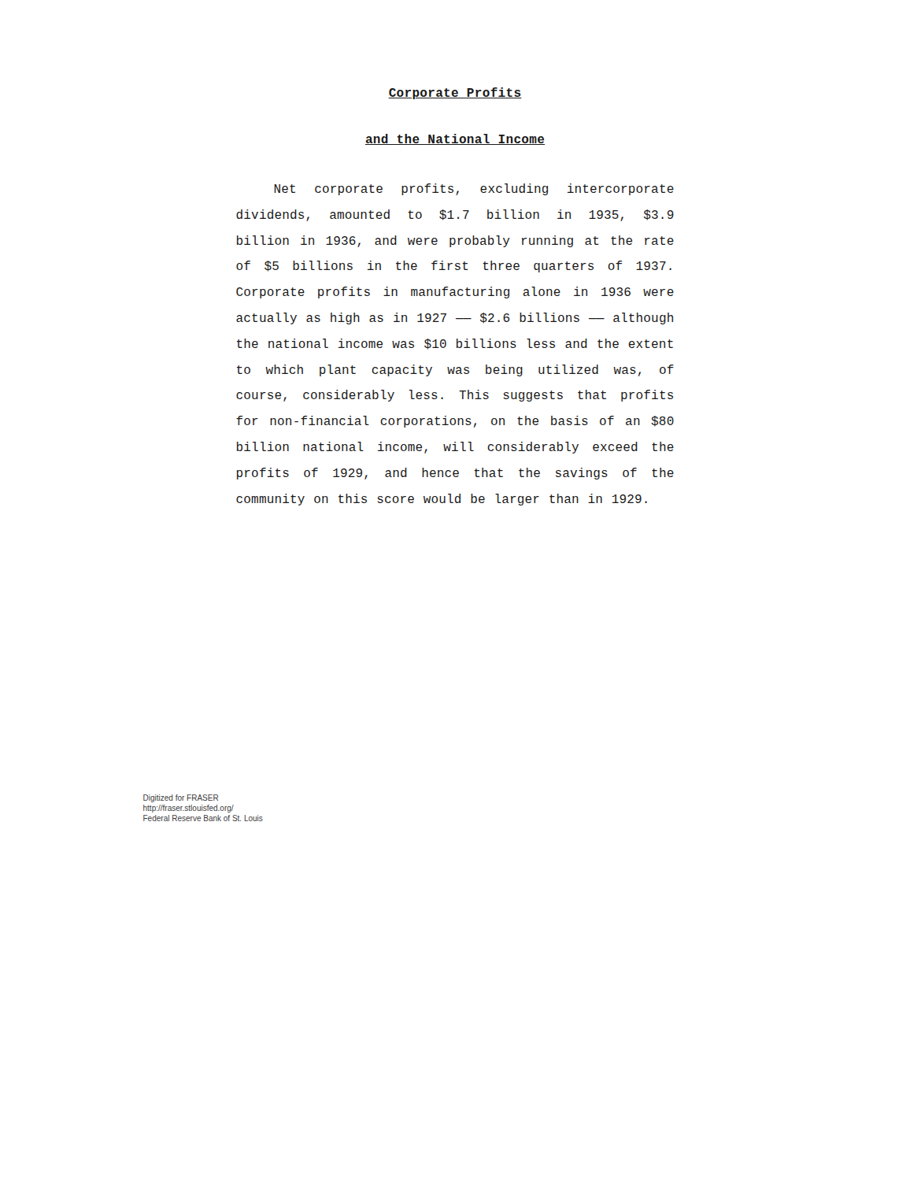Corporate Profits
and the National Income
Net corporate profits, excluding intercorporate dividends, amounted to $1.7 billion in 1935, $3.9 billion in 1936, and were probably running at the rate of $5 billions in the first three quarters of 1937. Corporate profits in manufacturing alone in 1936 were actually as high as in 1927 —— $2.6 billions —— although the national income was $10 billions less and the extent to which plant capacity was being utilized was, of course, considerably less. This suggests that profits for non-financial corporations, on the basis of an $80 billion national income, will considerably exceed the profits of 1929, and hence that the savings of the community on this score would be larger than in 1929.
Digitized for FRASER
http://fraser.stlouisfed.org/
Federal Reserve Bank of St. Louis